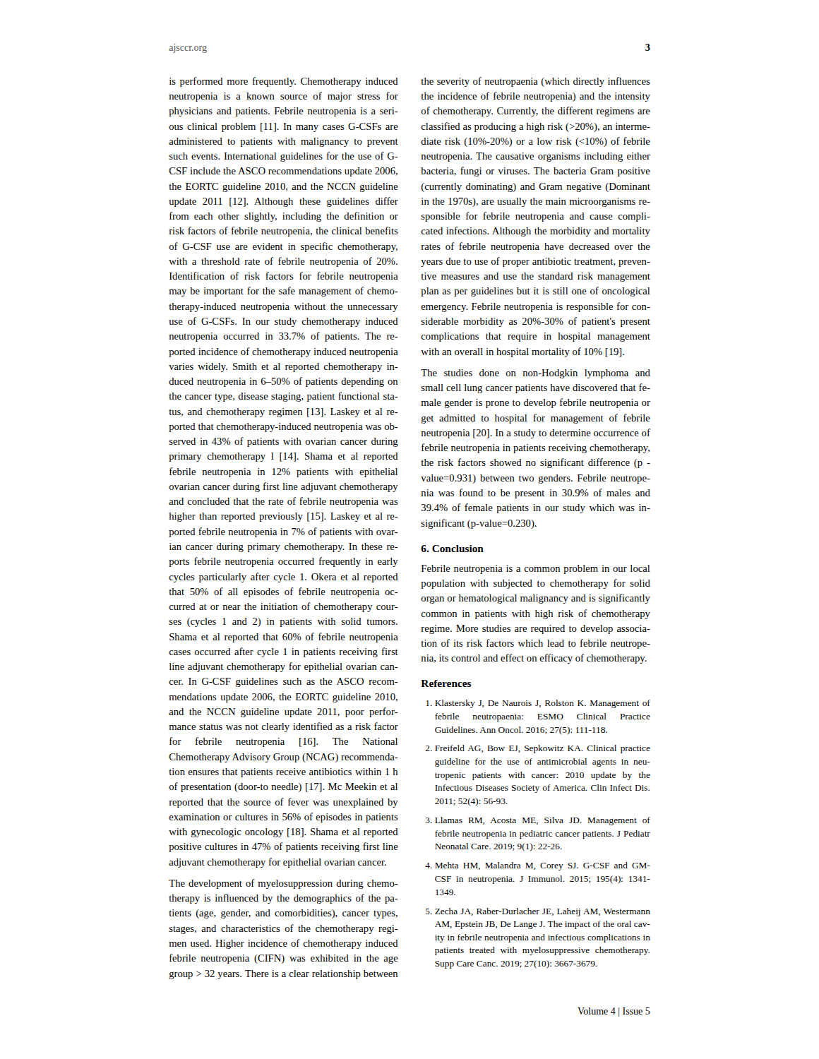ajsccr.org 3
is performed more frequently. Chemotherapy induced neutropenia is a known source of major stress for physicians and patients. Febrile neutropenia is a serious clinical problem [11]. In many cases G-CSFs are administered to patients with malignancy to prevent such events. International guidelines for the use of G-CSF include the ASCO recommendations update 2006, the EORTC guideline 2010, and the NCCN guideline update 2011 [12]. Although these guidelines differ from each other slightly, including the definition or risk factors of febrile neutropenia, the clinical benefits of G-CSF use are evident in specific chemotherapy, with a threshold rate of febrile neutropenia of 20%. Identification of risk factors for febrile neutropenia may be important for the safe management of chemotherapy-induced neutropenia without the unnecessary use of G-CSFs. In our study chemotherapy induced neutropenia occurred in 33.7% of patients. The reported incidence of chemotherapy induced neutropenia varies widely. Smith et al reported chemotherapy induced neutropenia in 6–50% of patients depending on the cancer type, disease staging, patient functional status, and chemotherapy regimen [13]. Laskey et al reported that chemotherapy-induced neutropenia was observed in 43% of patients with ovarian cancer during primary chemotherapy l [14]. Shama et al reported febrile neutropenia in 12% patients with epithelial ovarian cancer during first line adjuvant chemotherapy and concluded that the rate of febrile neutropenia was higher than reported previously [15]. Laskey et al reported febrile neutropenia in 7% of patients with ovarian cancer during primary chemotherapy. In these reports febrile neutropenia occurred frequently in early cycles particularly after cycle 1. Okera et al reported that 50% of all episodes of febrile neutropenia occurred at or near the initiation of chemotherapy courses (cycles 1 and 2) in patients with solid tumors. Shama et al reported that 60% of febrile neutropenia cases occurred after cycle 1 in patients receiving first line adjuvant chemotherapy for epithelial ovarian cancer. In G-CSF guidelines such as the ASCO recommendations update 2006, the EORTC guideline 2010, and the NCCN guideline update 2011, poor performance status was not clearly identified as a risk factor for febrile neutropenia [16]. The National Chemotherapy Advisory Group (NCAG) recommendation ensures that patients receive antibiotics within 1 h of presentation (door-to needle) [17]. Mc Meekin et al reported that the source of fever was unexplained by examination or cultures in 56% of episodes in patients with gynecologic oncology [18]. Shama et al reported positive cultures in 47% of patients receiving first line adjuvant chemotherapy for epithelial ovarian cancer.
The development of myelosuppression during chemotherapy is influenced by the demographics of the patients (age, gender, and comorbidities), cancer types, stages, and characteristics of the chemotherapy regimen used. Higher incidence of chemotherapy induced febrile neutropenia (CIFN) was exhibited in the age group > 32 years. There is a clear relationship between the severity of neutropaenia (which directly influences the incidence of febrile neutropenia) and the intensity of chemotherapy. Currently, the different regimens are classified as producing a high risk (>20%), an intermediate risk (10%-20%) or a low risk (<10%) of febrile neutropenia. The causative organisms including either bacteria, fungi or viruses. The bacteria Gram positive (currently dominating) and Gram negative (Dominant in the 1970s), are usually the main microorganisms responsible for febrile neutropenia and cause complicated infections. Although the morbidity and mortality rates of febrile neutropenia have decreased over the years due to use of proper antibiotic treatment, preventive measures and use the standard risk management plan as per guidelines but it is still one of oncological emergency. Febrile neutropenia is responsible for considerable morbidity as 20%-30% of patient's present complications that require in hospital management with an overall in hospital mortality of 10% [19].
The studies done on non-Hodgkin lymphoma and small cell lung cancer patients have discovered that female gender is prone to develop febrile neutropenia or get admitted to hospital for management of febrile neutropenia [20]. In a study to determine occurrence of febrile neutropenia in patients receiving chemotherapy, the risk factors showed no significant difference (p -value=0.931) between two genders. Febrile neutropenia was found to be present in 30.9% of males and 39.4% of female patients in our study which was insignificant (p-value=0.230).
6. Conclusion
Febrile neutropenia is a common problem in our local population with subjected to chemotherapy for solid organ or hematological malignancy and is significantly common in patients with high risk of chemotherapy regime. More studies are required to develop association of its risk factors which lead to febrile neutropenia, its control and effect on efficacy of chemotherapy.
References
Klastersky J, De Naurois J, Rolston K. Management of febrile neutropaenia: ESMO Clinical Practice Guidelines. Ann Oncol. 2016; 27(5): 111-118.
Freifeld AG, Bow EJ, Sepkowitz KA. Clinical practice guideline for the use of antimicrobial agents in neutropenic patients with cancer: 2010 update by the Infectious Diseases Society of America. Clin Infect Dis. 2011; 52(4): 56-93.
Llamas RM, Acosta ME, Silva JD. Management of febrile neutropenia in pediatric cancer patients. J Pediatr Neonatal Care. 2019; 9(1): 22-26.
Mehta HM, Malandra M, Corey SJ. G-CSF and GM-CSF in neutropenia. J Immunol. 2015; 195(4): 1341-1349.
Zecha JA, Raber-Durlacher JE, Laheij AM, Westermann AM, Epstein JB, De Lange J. The impact of the oral cavity in febrile neutropenia and infectious complications in patients treated with myelosuppressive chemotherapy. Supp Care Canc. 2019; 27(10): 3667-3679.
Volume 4 | Issue 5